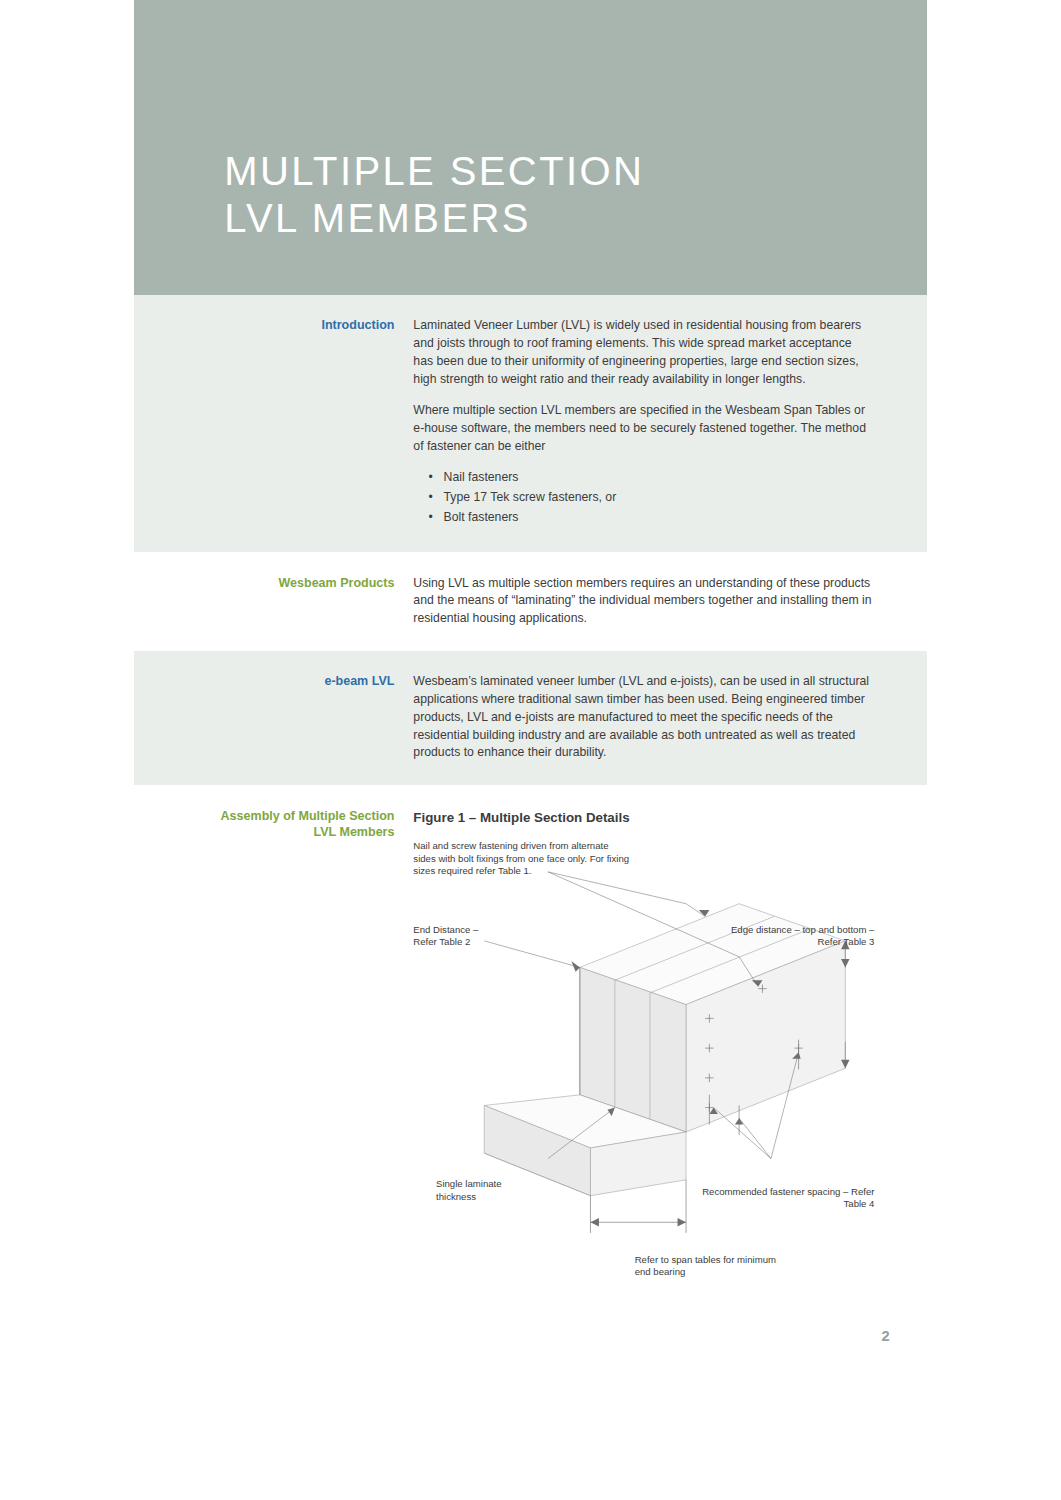Multiple Section
LVL Members
Introduction
Laminated Veneer Lumber (LVL) is widely used in residential housing from bearers and joists through to roof framing elements. This wide spread market acceptance has been due to their uniformity of engineering properties, large end section sizes, high strength to weight ratio and their ready availability in longer lengths.
Where multiple section LVL members are specified in the Wesbeam Span Tables or e-house software, the members need to be securely fastened together. The method of fastener can be either
Nail fasteners
Type 17 Tek screw fasteners, or
Bolt fasteners
Wesbeam Products
Using LVL as multiple section members requires an understanding of these products and the means of “laminating” the individual members together and installing them in residential housing applications.
e-beam LVL
Wesbeam’s laminated veneer lumber (LVL and e-joists), can be used in all structural applications where traditional sawn timber has been used. Being engineered timber products, LVL and e-joists are manufactured to meet the specific needs of the residential building industry and are available as both untreated as well as treated products to enhance their durability.
Assembly of Multiple Section
LVL Members
Figure 1 – Multiple Section Details
Nail and screw fastening driven from alternate sides with bolt fixings from one face only. For fixing sizes required refer Table 1.
End Distance –
Refer Table 2
Edge distance – top and bottom – Refer Table 3
Single laminate thickness
Recommended fastener spacing – Refer Table 4
Refer to span tables for minimum end bearing
2